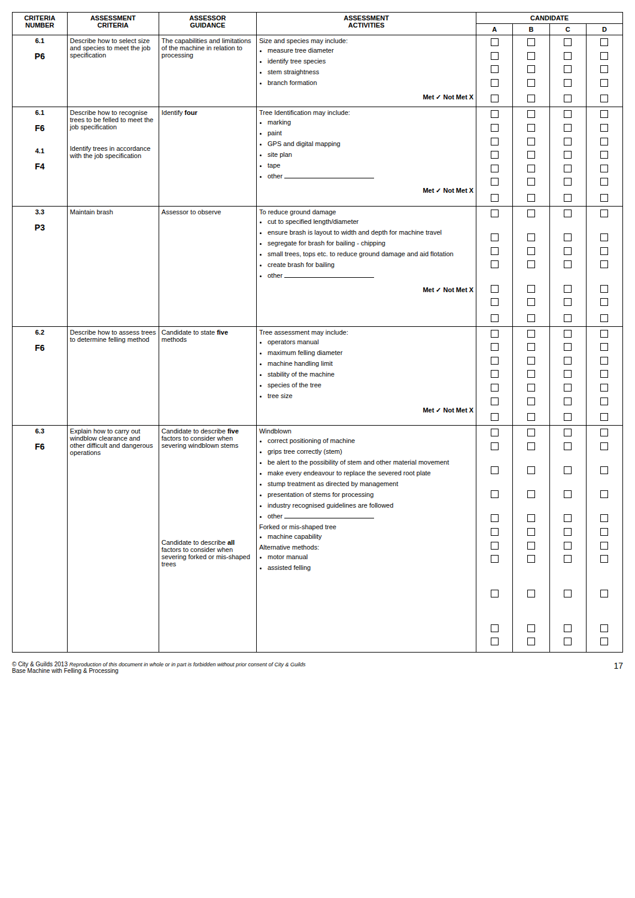| CRITERIA NUMBER | ASSESSMENT CRITERIA | ASSESSOR GUIDANCE | ASSESSMENT ACTIVITIES | CANDIDATE |
| --- | --- | --- | --- | --- |
| A | B | C | D |
| 6.1 P6 | Describe how to select size and species to meet the job specification | The capabilities and limitations of the machine in relation to processing | Size and species may include: measure tree diameter identify tree species stem straightness branch formation Met ✓ Not Met X | | | | |
| 6.1 F6 4.1 F4 | Describe how to recognise trees to be felled to meet the job specification Identify trees in accordance with the job specification | Identify four | Tree Identification may include: marking paint GPS and digital mapping site plan tape other Met ✓ Not Met X | | | | |
| 3.3 P3 | Maintain brash | Assessor to observe | To reduce ground damage cut to specified length/diameter ensure brash is layout to width and depth for machine travel segregate for brash for bailing - chipping small trees, tops etc. to reduce ground damage and aid flotation create brash for bailing other Met ✓ Not Met X | | | | |
| 6.2 F6 | Describe how to assess trees to determine felling method | Candidate to state five methods | Tree assessment may include: operators manual maximum felling diameter machine handling limit stability of the machine species of the tree tree size Met ✓ Not Met X | | | | |
| 6.3 F6 | Explain how to carry out windblow clearance and other difficult and dangerous operations | Candidate to describe five factors to consider when severing windblown stems Candidate to describe all factors to consider when severing forked or mis-shaped trees | Windblown correct positioning of machine grips tree correctly (stem) be alert to the possibility of stem and other material movement make every endeavour to replace the severed root plate stump treatment as directed by management presentation of stems for processing industry recognised guidelines are followed other Forked or mis-shaped tree machine capability Alternative methods: motor manual assisted felling | | | | |
17 © City & Guilds 2013 Reproduction of this document in whole or in part is forbidden without prior consent of City & Guilds
Base Machine with Felling & Processing